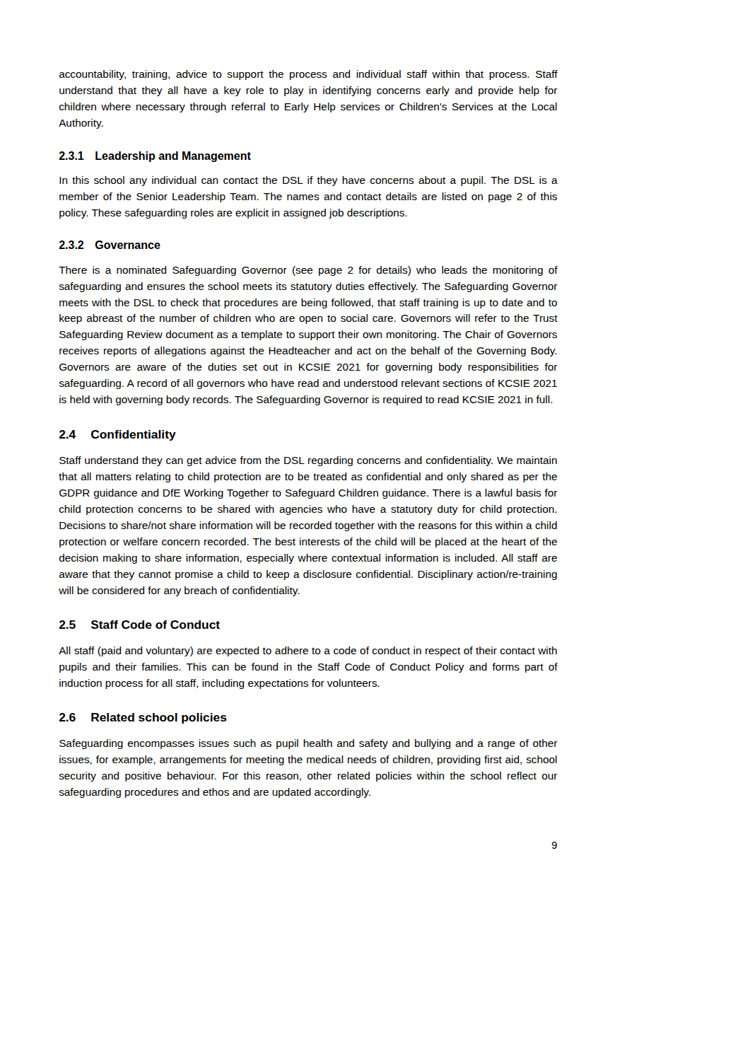accountability, training, advice to support the process and individual staff within that process. Staff understand that they all have a key role to play in identifying concerns early and provide help for children where necessary through referral to Early Help services or Children's Services at the Local Authority.
2.3.1 Leadership and Management
In this school any individual can contact the DSL if they have concerns about a pupil. The DSL is a member of the Senior Leadership Team. The names and contact details are listed on page 2 of this policy. These safeguarding roles are explicit in assigned job descriptions.
2.3.2 Governance
There is a nominated Safeguarding Governor (see page 2 for details) who leads the monitoring of safeguarding and ensures the school meets its statutory duties effectively. The Safeguarding Governor meets with the DSL to check that procedures are being followed, that staff training is up to date and to keep abreast of the number of children who are open to social care. Governors will refer to the Trust Safeguarding Review document as a template to support their own monitoring. The Chair of Governors receives reports of allegations against the Headteacher and act on the behalf of the Governing Body. Governors are aware of the duties set out in KCSIE 2021 for governing body responsibilities for safeguarding. A record of all governors who have read and understood relevant sections of KCSIE 2021 is held with governing body records. The Safeguarding Governor is required to read KCSIE 2021 in full.
2.4 Confidentiality
Staff understand they can get advice from the DSL regarding concerns and confidentiality. We maintain that all matters relating to child protection are to be treated as confidential and only shared as per the GDPR guidance and DfE Working Together to Safeguard Children guidance. There is a lawful basis for child protection concerns to be shared with agencies who have a statutory duty for child protection. Decisions to share/not share information will be recorded together with the reasons for this within a child protection or welfare concern recorded. The best interests of the child will be placed at the heart of the decision making to share information, especially where contextual information is included. All staff are aware that they cannot promise a child to keep a disclosure confidential. Disciplinary action/re-training will be considered for any breach of confidentiality.
2.5 Staff Code of Conduct
All staff (paid and voluntary) are expected to adhere to a code of conduct in respect of their contact with pupils and their families. This can be found in the Staff Code of Conduct Policy and forms part of induction process for all staff, including expectations for volunteers.
2.6 Related school policies
Safeguarding encompasses issues such as pupil health and safety and bullying and a range of other issues, for example, arrangements for meeting the medical needs of children, providing first aid, school security and positive behaviour. For this reason, other related policies within the school reflect our safeguarding procedures and ethos and are updated accordingly.
9